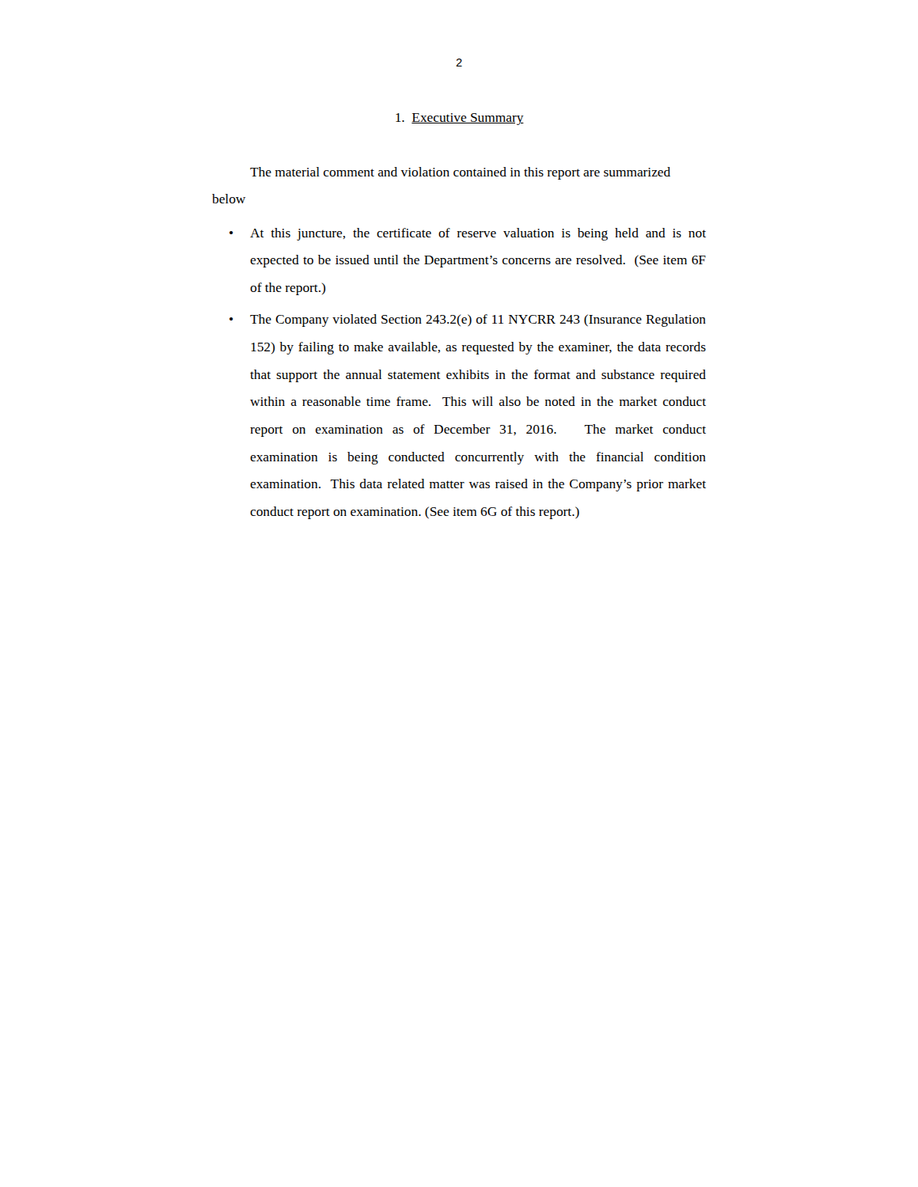2
1. Executive Summary
The material comment and violation contained in this report are summarized below
At this juncture, the certificate of reserve valuation is being held and is not expected to be issued until the Department’s concerns are resolved. (See item 6F of the report.)
The Company violated Section 243.2(e) of 11 NYCRR 243 (Insurance Regulation 152) by failing to make available, as requested by the examiner, the data records that support the annual statement exhibits in the format and substance required within a reasonable time frame. This will also be noted in the market conduct report on examination as of December 31, 2016. The market conduct examination is being conducted concurrently with the financial condition examination. This data related matter was raised in the Company’s prior market conduct report on examination. (See item 6G of this report.)